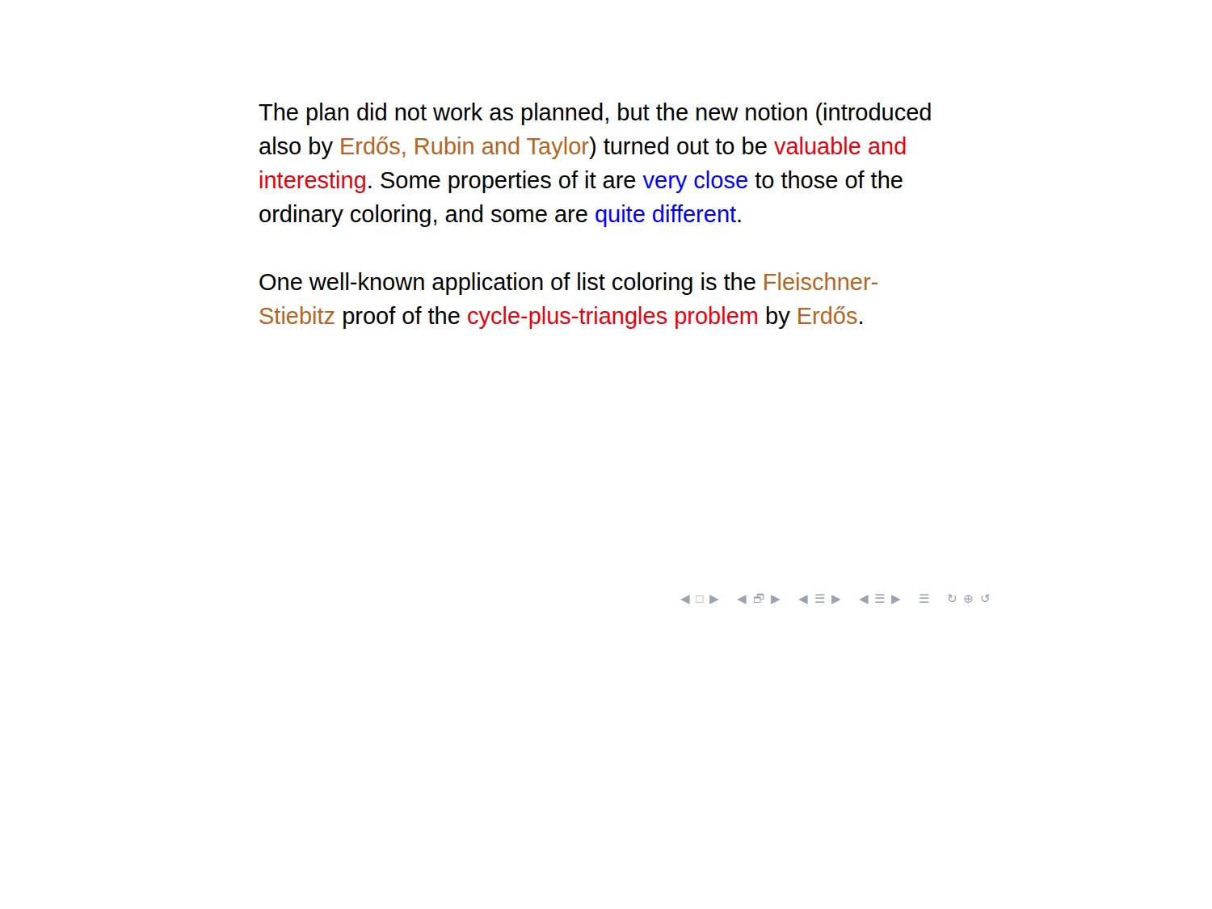The plan did not work as planned, but the new notion (introduced also by Erdős, Rubin and Taylor) turned out to be valuable and interesting. Some properties of it are very close to those of the ordinary coloring, and some are quite different.
One well-known application of list coloring is the Fleischner-Stiebitz proof of the cycle-plus-triangles problem by Erdős.
◀ □ ▶ ◀ 🗗 ▶ ◀ ☰ ▶ ◀ ☰ ▶ ☰ ↻ ⊕ ↺